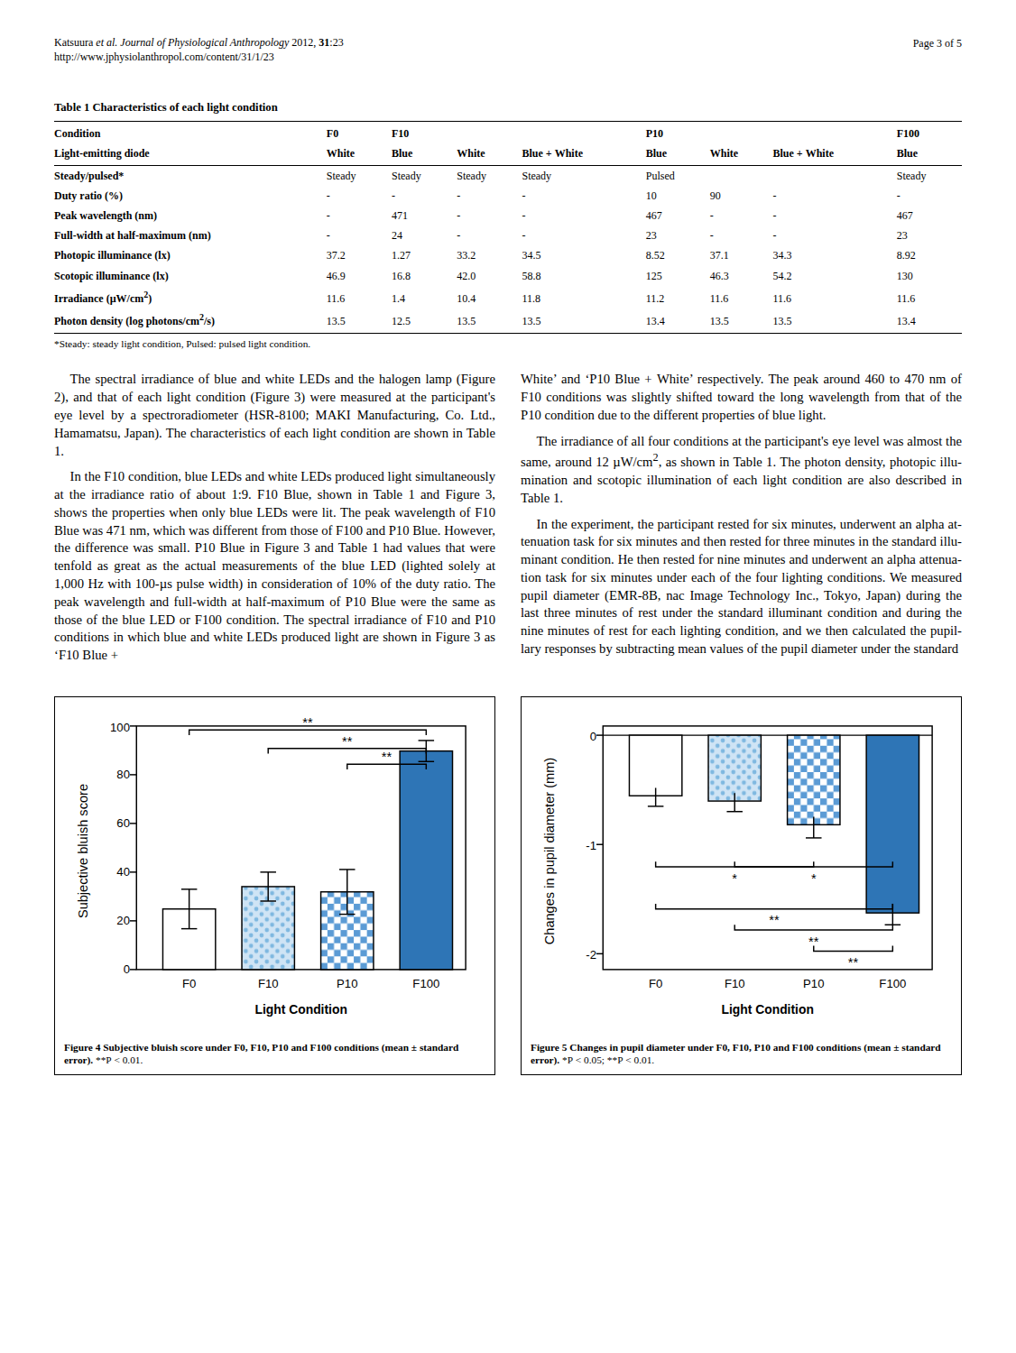Katsuura et al. Journal of Physiological Anthropology 2012, 31:23
http://www.jphysiolanthropol.com/content/31/1/23
Page 3 of 5
Table 1 Characteristics of each light condition
| Condition | F0 | F10 | | | P10 | | | F100 |
| --- | --- | --- | --- | --- | --- | --- | --- | --- |
| Light-emitting diode | White | Blue | White | Blue + White | Blue | White | Blue + White | Blue |
| Steady/pulsed* | Steady | Steady | Steady | Steady | Pulsed | | | Steady |
| Duty ratio (%) | - | - | - | - | 10 | 90 | - | - |
| Peak wavelength (nm) | - | 471 | - | - | 467 | - | - | 467 |
| Full-width at half-maximum (nm) | - | 24 | - | - | 23 | - | - | 23 |
| Photopic illuminance (lx) | 37.2 | 1.27 | 33.2 | 34.5 | 8.52 | 37.1 | 34.3 | 8.92 |
| Scotopic illuminance (lx) | 46.9 | 16.8 | 42.0 | 58.8 | 125 | 46.3 | 54.2 | 130 |
| Irradiance (µW/cm 2 ) | 11.6 | 1.4 | 10.4 | 11.8 | 11.2 | 11.6 | 11.6 | 11.6 |
| Photon density (log photons/cm 2 /s) | 13.5 | 12.5 | 13.5 | 13.5 | 13.4 | 13.5 | 13.5 | 13.4 |
*Steady: steady light condition, Pulsed: pulsed light condition.
The spectral irradiance of blue and white LEDs and the halogen lamp (Figure 2), and that of each light condition (Figure 3) were measured at the participant's eye level by a spectroradiometer (HSR-8100; MAKI Manufacturing, Co. Ltd., Hamamatsu, Japan). The characteristics of each light condition are shown in Table 1.
In the F10 condition, blue LEDs and white LEDs produced light simultaneously at the irradiance ratio of about 1:9. F10 Blue, shown in Table 1 and Figure 3, shows the properties when only blue LEDs were lit. The peak wavelength of F10 Blue was 471 nm, which was different from those of F100 and P10 Blue. However, the difference was small. P10 Blue in Figure 3 and Table 1 had values that were tenfold as great as the actual measurements of the blue LED (lighted solely at 1,000 Hz with 100-µs pulse width) in consideration of 10% of the duty ratio. The peak wavelength and full-width at half-maximum of P10 Blue were the same as those of the blue LED or F100 condition. The spectral irradiance of F10 and P10 conditions in which blue and white LEDs produced light are shown in Figure 3 as ‘F10 Blue +
White’ and ‘P10 Blue + White’ respectively. The peak around 460 to 470 nm of F10 conditions was slightly shifted toward the long wavelength from that of the P10 condition due to the different properties of blue light.
The irradiance of all four conditions at the participant's eye level was almost the same, around 12 µW/cm2, as shown in Table 1. The photon density, photopic illumination and scotopic illumination of each light condition are also described in Table 1.
In the experiment, the participant rested for six minutes, underwent an alpha attenuation task for six minutes and then rested for three minutes in the standard illuminant condition. He then rested for nine minutes and underwent an alpha attenuation task for six minutes under each of the four lighting conditions. We measured pupil diameter (EMR-8B, nac Image Technology Inc., Tokyo, Japan) during the last three minutes of rest under the standard illuminant condition and during the nine minutes of rest for each lighting condition, and we then calculated the pupillary responses by subtracting mean values of the pupil diameter under the standard
0 20 40 60 80 100 Subjective bluish score ** ** ** F0 F10 P10 F100 Light Condition
Figure 4 Subjective bluish score under F0, F10, P10 and F100 conditions (mean ± standard error). **P < 0.01.
0 -1 -2 Changes in pupil diameter (mm) * * ** ** ** F0 F10 P10 F100 Light Condition
Figure 5 Changes in pupil diameter under F0, F10, P10 and F100 conditions (mean ± standard error). *P < 0.05; **P < 0.01.